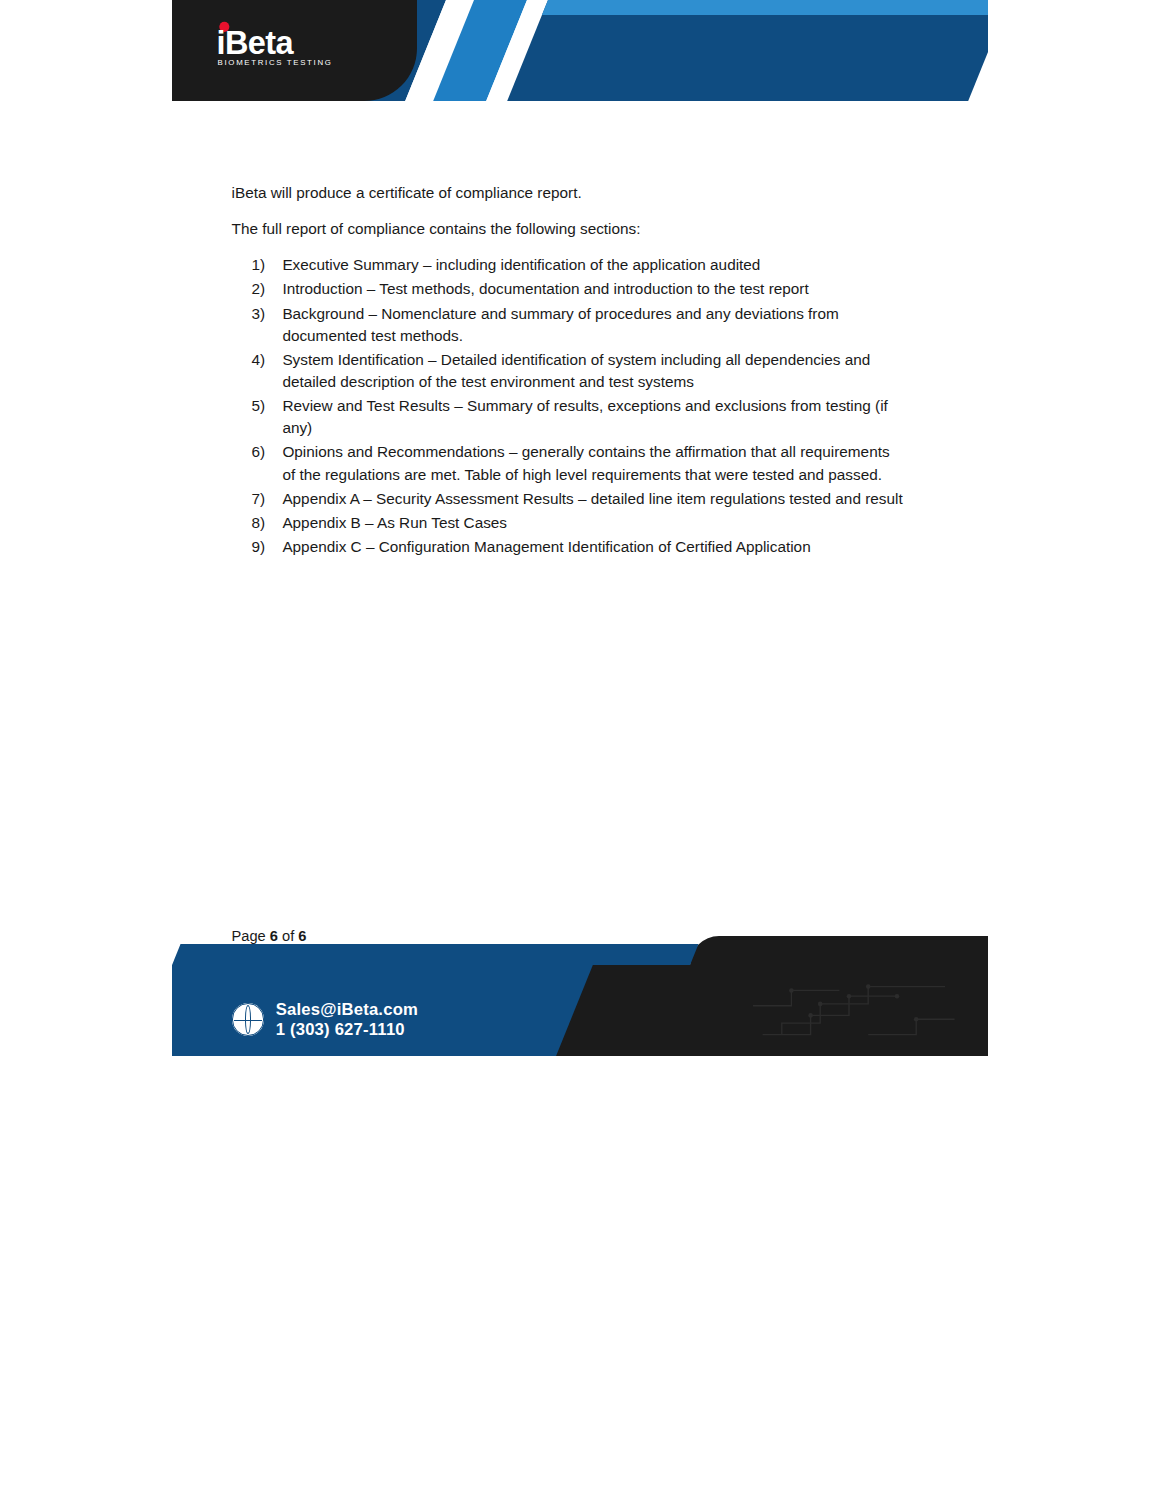iBeta BIOMETRICS TESTING
iBeta will produce a certificate of compliance report.
The full report of compliance contains the following sections:
Executive Summary – including identification of the application audited
Introduction – Test methods, documentation and introduction to the test report
Background – Nomenclature and summary of procedures and any deviations from documented test methods.
System Identification – Detailed identification of system including all dependencies and detailed description of the test environment and test systems
Review and Test Results – Summary of results, exceptions and exclusions from testing (if any)
Opinions and Recommendations – generally contains the affirmation that all requirements of the regulations are met. Table of high level requirements that were tested and passed.
Appendix A – Security Assessment Results – detailed line item regulations tested and result
Appendix B – As Run Test Cases
Appendix C – Configuration Management Identification of Certified Application
Page 6 of 6
Sales@iBeta.com
1 (303) 627-1110